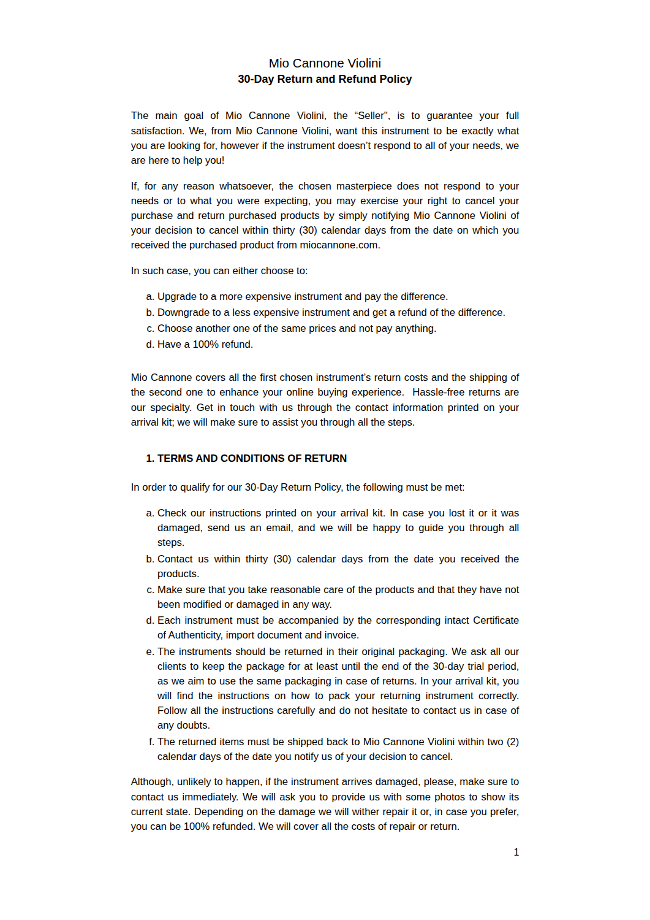Mio Cannone Violini
30-Day Return and Refund Policy
The main goal of Mio Cannone Violini, the “Seller", is to guarantee your full satisfaction. We, from Mio Cannone Violini, want this instrument to be exactly what you are looking for, however if the instrument doesn’t respond to all of your needs, we are here to help you!
If, for any reason whatsoever, the chosen masterpiece does not respond to your needs or to what you were expecting, you may exercise your right to cancel your purchase and return purchased products by simply notifying Mio Cannone Violini of your decision to cancel within thirty (30) calendar days from the date on which you received the purchased product from miocannone.com.
In such case, you can either choose to:
Upgrade to a more expensive instrument and pay the difference.
Downgrade to a less expensive instrument and get a refund of the difference.
Choose another one of the same prices and not pay anything.
Have a 100% refund.
Mio Cannone covers all the first chosen instrument’s return costs and the shipping of the second one to enhance your online buying experience. Hassle-free returns are our specialty. Get in touch with us through the contact information printed on your arrival kit; we will make sure to assist you through all the steps.
TERMS AND CONDITIONS OF RETURN
In order to qualify for our 30-Day Return Policy, the following must be met:
Check our instructions printed on your arrival kit. In case you lost it or it was damaged, send us an email, and we will be happy to guide you through all steps.
Contact us within thirty (30) calendar days from the date you received the products.
Make sure that you take reasonable care of the products and that they have not been modified or damaged in any way.
Each instrument must be accompanied by the corresponding intact Certificate of Authenticity, import document and invoice.
The instruments should be returned in their original packaging. We ask all our clients to keep the package for at least until the end of the 30-day trial period, as we aim to use the same packaging in case of returns. In your arrival kit, you will find the instructions on how to pack your returning instrument correctly. Follow all the instructions carefully and do not hesitate to contact us in case of any doubts.
The returned items must be shipped back to Mio Cannone Violini within two (2) calendar days of the date you notify us of your decision to cancel.
Although, unlikely to happen, if the instrument arrives damaged, please, make sure to contact us immediately. We will ask you to provide us with some photos to show its current state. Depending on the damage we will wither repair it or, in case you prefer, you can be 100% refunded. We will cover all the costs of repair or return.
1